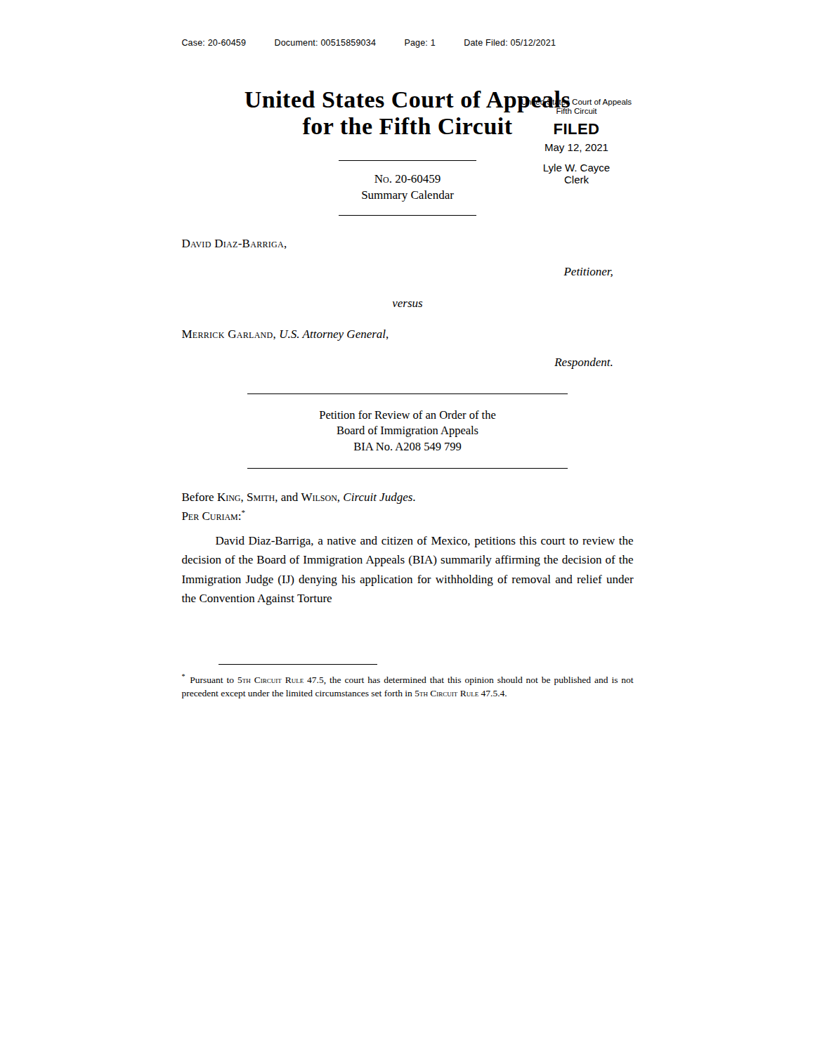Case: 20-60459 Document: 00515859034 Page: 1 Date Filed: 05/12/2021
United States Court of Appeals
Fifth Circuit
FILED
May 12, 2021
Lyle W. Cayce
Clerk
United States Court of Appeals for the Fifth Circuit
No. 20-60459
Summary Calendar
David Diaz-Barriga,
Petitioner,
versus
Merrick Garland, U.S. Attorney General,
Respondent.
Petition for Review of an Order of the
Board of Immigration Appeals
BIA No. A208 549 799
Before King, Smith, and Wilson, Circuit Judges.
Per Curiam:*
David Diaz-Barriga, a native and citizen of Mexico, petitions this court to review the decision of the Board of Immigration Appeals (BIA) summarily affirming the decision of the Immigration Judge (IJ) denying his application for withholding of removal and relief under the Convention Against Torture
* Pursuant to 5th Circuit Rule 47.5, the court has determined that this opinion should not be published and is not precedent except under the limited circumstances set forth in 5th Circuit Rule 47.5.4.